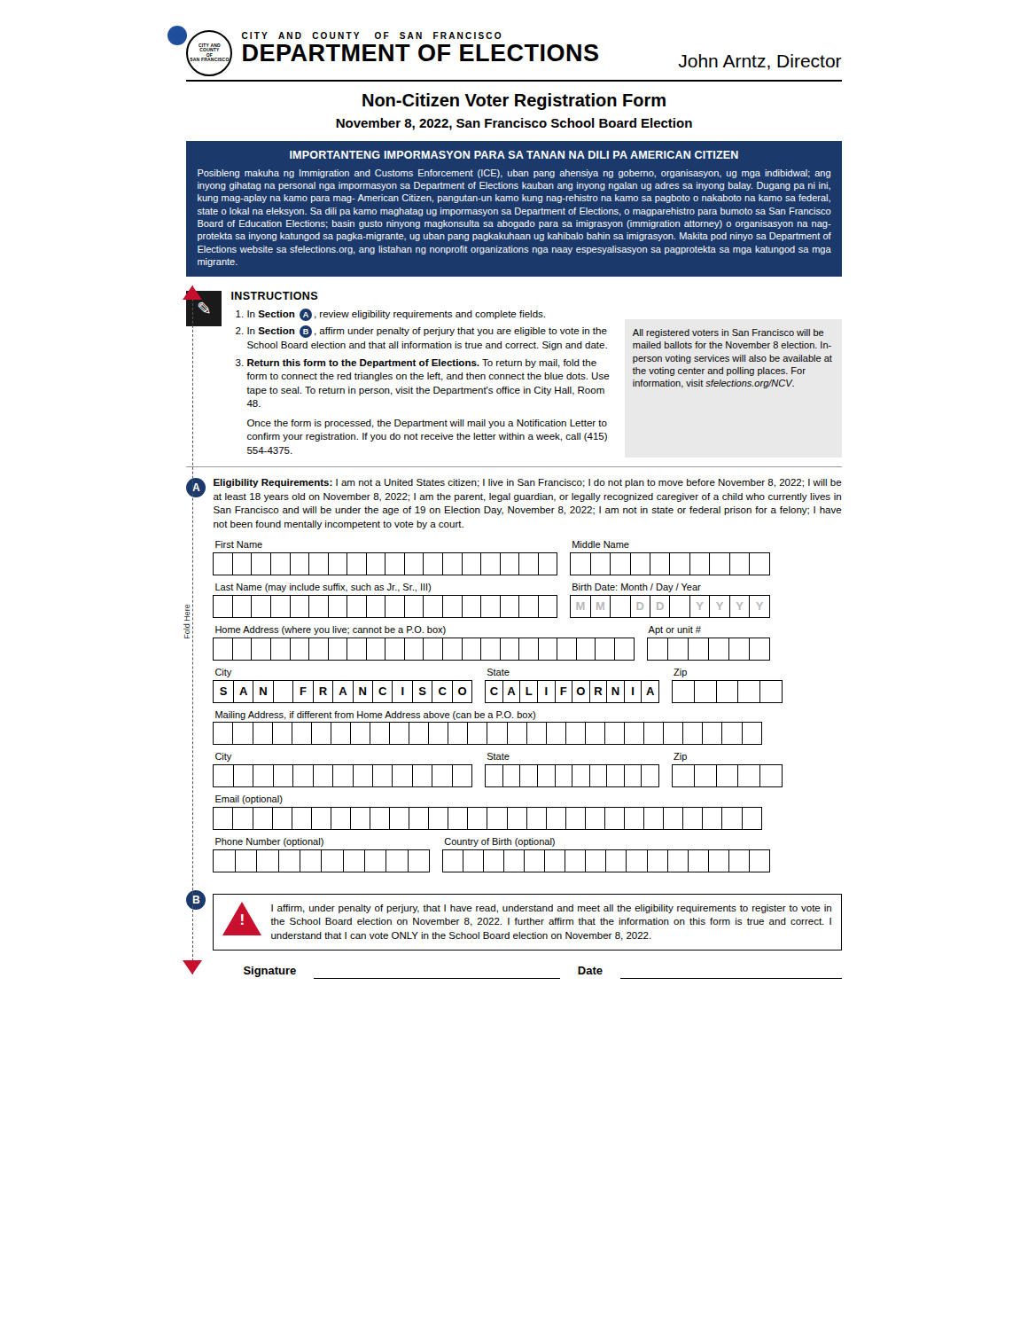CITY AND COUNTY
OF
SAN FRANCISCO
CITY AND COUNTY OF SAN FRANCISCO
DEPARTMENT OF ELECTIONS
John Arntz, Director
Non-Citizen Voter Registration Form
November 8, 2022, San Francisco School Board Election
IMPORTANTENG IMPORMASYON PARA SA TANAN NA DILI PA AMERICAN CITIZEN
Posibleng makuha ng Immigration and Customs Enforcement (ICE), uban pang ahensiya ng goberno, organisasyon, ug mga indibidwal; ang inyong gihatag na personal nga impormasyon sa Department of Elections kauban ang inyong ngalan ug adres sa inyong balay. Dugang pa ni ini, kung mag-aplay na kamo para mag- American Citizen, pangutan-un kamo kung nag-rehistro na kamo sa pagboto o nakaboto na kamo sa federal, state o lokal na eleksyon. Sa dili pa kamo maghatag ug impormasyon sa Department of Elections, o magparehistro para bumoto sa San Francisco Board of Education Elections; basin gusto ninyong magkonsulta sa abogado para sa imigrasyon (immigration attorney) o organisasyon na nag-protekta sa inyong katungod sa pagka-migrante, ug uban pang pagkakuhaan ug kahibalo bahin sa imigrasyon. Makita pod ninyo sa Department of Elections website sa sfelections.org, ang listahan ng nonprofit organizations nga naay espesyalisasyon sa pagprotekta sa mga katungod sa mga migrante.
✎
INSTRUCTIONS
In Section A, review eligibility requirements and complete fields.
In Section B, affirm under penalty of perjury that you are eligible to vote in the School Board election and that all information is true and correct. Sign and date.
Return this form to the Department of Elections. To return by mail, fold the form to connect the red triangles on the left, and then connect the blue dots. Use tape to seal. To return in person, visit the Department's office in City Hall, Room 48.
Once the form is processed, the Department will mail you a Notification Letter to confirm your registration. If you do not receive the letter within a week, call (415) 554-4375.
All registered voters in San Francisco will be mailed ballots for the November 8 election. In-person voting services will also be available at the voting center and polling places. For information, visit sfelections.org/NCV.
A
Eligibility Requirements: I am not a United States citizen; I live in San Francisco; I do not plan to move before November 8, 2022; I will be at least 18 years old on November 8, 2022; I am the parent, legal guardian, or legally recognized caregiver of a child who currently lives in San Francisco and will be under the age of 19 on Election Day, November 8, 2022; I am not in state or federal prison for a felony; I have not been found mentally incompetent to vote by a court.
First Name
Middle Name
Last Name (may include suffix, such as Jr., Sr., III)
Birth Date: Month / Day / Year
MM DD YYYY
Home Address (where you live; cannot be a P.O. box)
Apt or unit #
City
SAN FRANCISCO
State
CALIFORNIA
Zip
Mailing Address, if different from Home Address above (can be a P.O. box)
City
State
Zip
Email (optional)
Phone Number (optional)
Country of Birth (optional)
B
!
I affirm, under penalty of perjury, that I have read, understand and meet all the eligibility requirements to register to vote in the School Board election on November 8, 2022. I further affirm that the information on this form is true and correct. I understand that I can vote ONLY in the School Board election on November 8, 2022.
Signature
Date
Fold Here